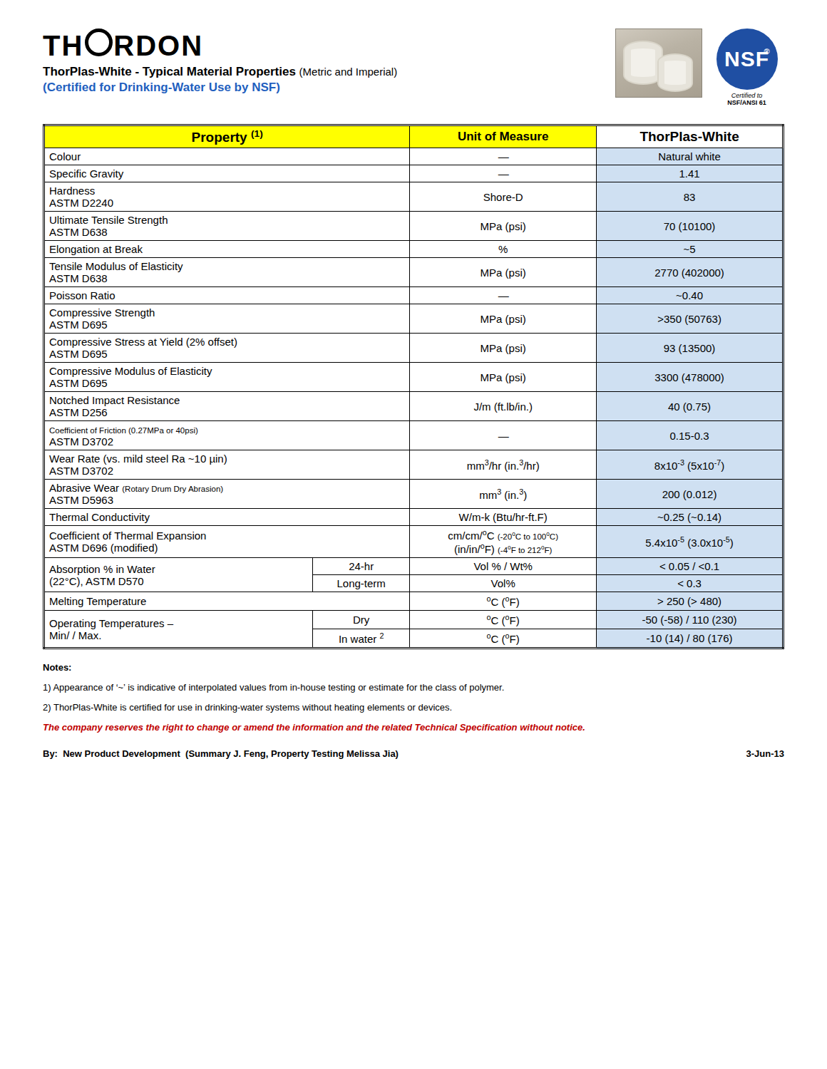TH RDON
ThorPlas-White - Typical Material Properties (Metric and Imperial)
(Certified for Drinking-Water Use by NSF)
NSF®
Certified to NSF/ANSI 61
| Property (1) | Unit of Measure | ThorPlas-White |
| --- | --- | --- |
| Colour | — | Natural white |
| Specific Gravity | — | 1.41 |
| Hardness ASTM D2240 | Shore-D | 83 |
| Ultimate Tensile Strength ASTM D638 | MPa (psi) | 70 (10100) |
| Elongation at Break | % | ~5 |
| Tensile Modulus of Elasticity ASTM D638 | MPa (psi) | 2770 (402000) |
| Poisson Ratio | — | ~0.40 |
| Compressive Strength ASTM D695 | MPa (psi) | >350 (50763) |
| Compressive Stress at Yield (2% offset) ASTM D695 | MPa (psi) | 93 (13500) |
| Compressive Modulus of Elasticity ASTM D695 | MPa (psi) | 3300 (478000) |
| Notched Impact Resistance ASTM D256 | J/m (ft.lb/in.) | 40 (0.75) |
| Coefficient of Friction (0.27MPa or 40psi) ASTM D3702 | — | 0.15-0.3 |
| Wear Rate (vs. mild steel Ra ~10 µin) ASTM D3702 | mm 3 /hr (in. 3 /hr) | 8x10 -3 (5x10 -7 ) |
| Abrasive Wear (Rotary Drum Dry Abrasion) ASTM D5963 | mm 3 (in. 3 ) | 200 (0.012) |
| Thermal Conductivity | W/m-k (Btu/hr-ft.F) | ~0.25 (~0.14) |
| Coefficient of Thermal Expansion ASTM D696 (modified) | cm/cm/ o C (-20 o C to 100 o C) (in/in/ o F) (-4 o F to 212 o F) | 5.4x10 -5 (3.0x10 -5 ) |
| Absorption % in Water (22°C), ASTM D570 | 24-hr | Vol % / Wt% | < 0.05 / <0.1 |
| Long-term | Vol% | < 0.3 |
| Melting Temperature | o C ( o F) | > 250 (> 480) |
| Operating Temperatures – Min/ / Max. | Dry | o C ( o F) | -50 (-58) / 110 (230) |
| In water 2 | o C ( o F) | -10 (14) / 80 (176) |
Notes:
1) Appearance of ‘~’ is indicative of interpolated values from in-house testing or estimate for the class of polymer.
2) ThorPlas-White is certified for use in drinking-water systems without heating elements or devices.
The company reserves the right to change or amend the information and the related Technical Specification without notice.
By: New Product Development (Summary J. Feng, Property Testing Melissa Jia) 3-Jun-13